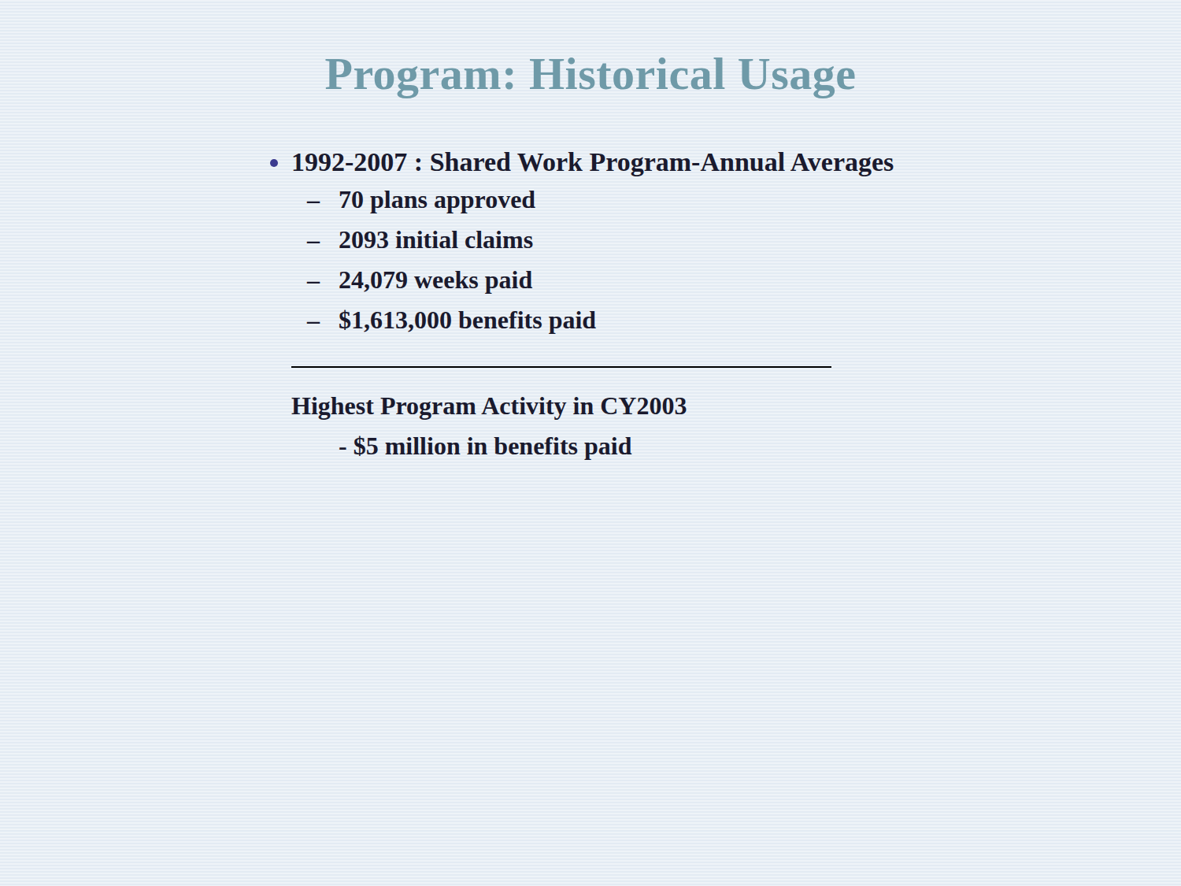Program: Historical Usage
1992-2007 : Shared Work Program-Annual Averages
70 plans approved
2093 initial claims
24,079 weeks paid
$1,613,000 benefits paid
Highest Program Activity in CY2003
- $5 million in benefits paid